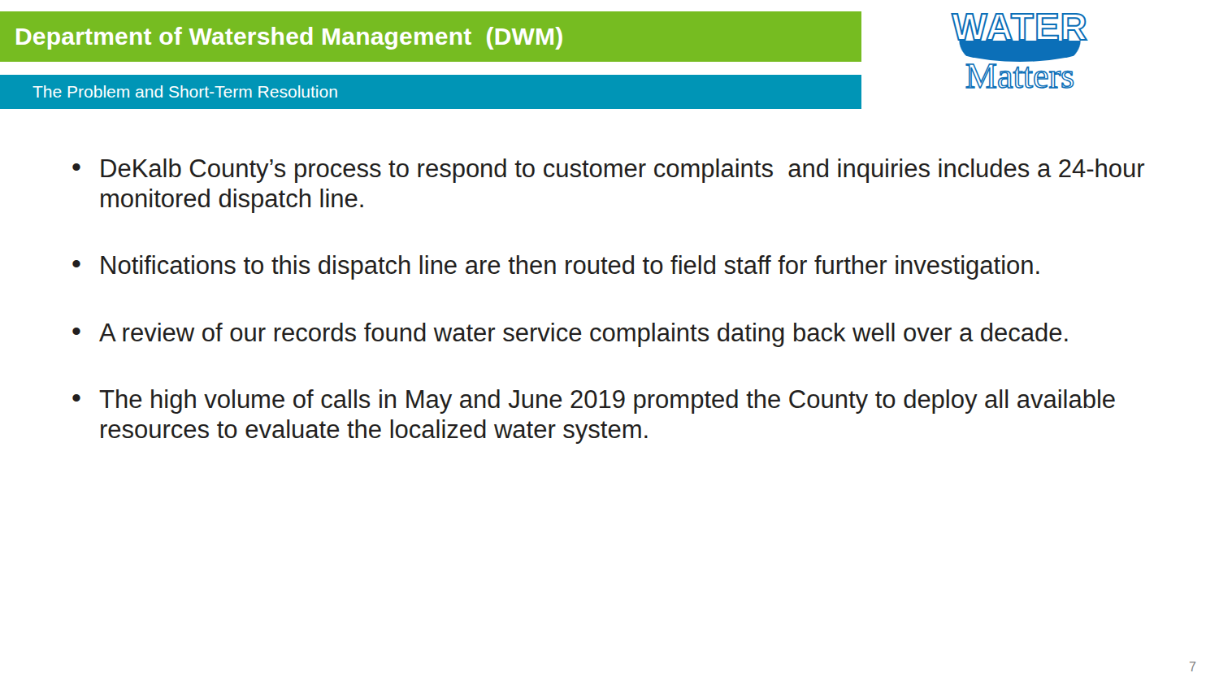Department of Watershed Management (DWM)
The Problem and Short-Term Resolution
WATER Matters
DeKalb County’s process to respond to customer complaints and inquiries includes a 24-hour monitored dispatch line.
Notifications to this dispatch line are then routed to field staff for further investigation.
A review of our records found water service complaints dating back well over a decade.
The high volume of calls in May and June 2019 prompted the County to deploy all available resources to evaluate the localized water system.
7